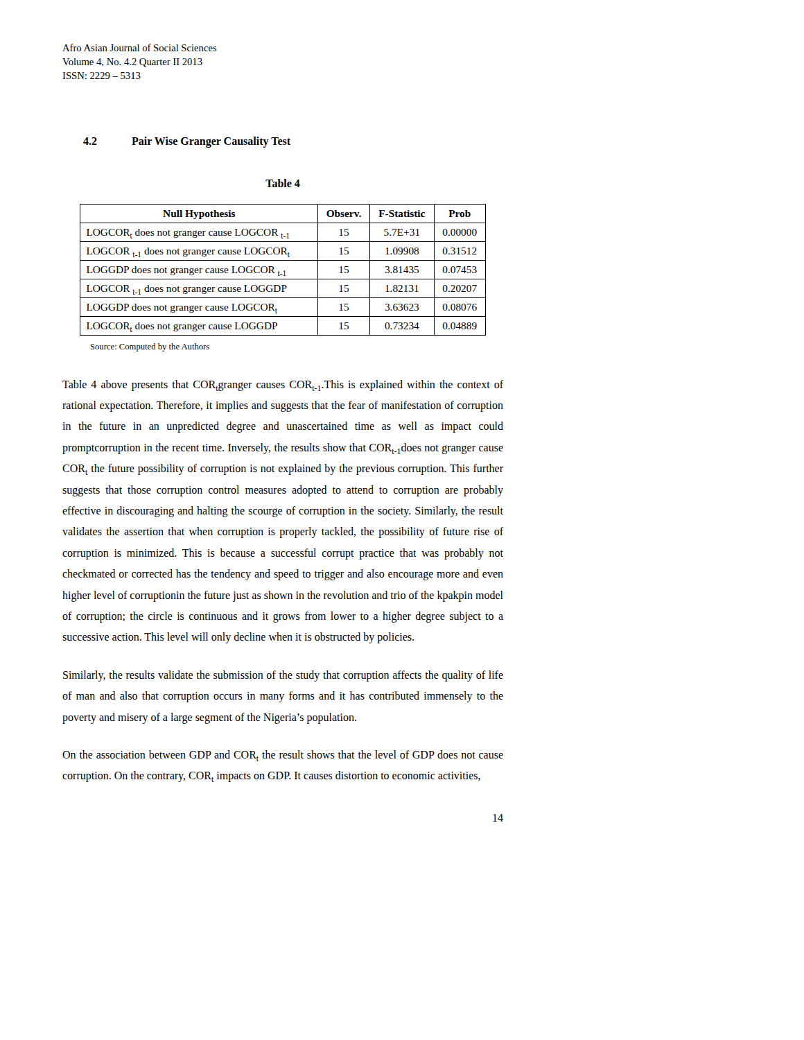Afro Asian Journal of Social Sciences
Volume 4, No. 4.2 Quarter II 2013
ISSN: 2229 – 5313
4.2 Pair Wise Granger Causality Test
Table 4
| Null Hypothesis | Observ. | F-Statistic | Prob |
| --- | --- | --- | --- |
| LOGCOR t does not granger cause LOGCOR t-1 | 15 | 5.7E+31 | 0.00000 |
| LOGCOR t-1 does not granger cause LOGCOR t | 15 | 1.09908 | 0.31512 |
| LOGGDP does not granger cause LOGCOR t-1 | 15 | 3.81435 | 0.07453 |
| LOGCOR t-1 does not granger cause LOGGDP | 15 | 1.82131 | 0.20207 |
| LOGGDP does not granger cause LOGCOR t | 15 | 3.63623 | 0.08076 |
| LOGCOR t does not granger cause LOGGDP | 15 | 0.73234 | 0.04889 |
Source: Computed by the Authors
Table 4 above presents that CORtgranger causes CORt-1.This is explained within the context of rational expectation. Therefore, it implies and suggests that the fear of manifestation of corruption in the future in an unpredicted degree and unascertained time as well as impact could promptcorruption in the recent time. Inversely, the results show that CORt-1does not granger cause CORt the future possibility of corruption is not explained by the previous corruption. This further suggests that those corruption control measures adopted to attend to corruption are probably effective in discouraging and halting the scourge of corruption in the society. Similarly, the result validates the assertion that when corruption is properly tackled, the possibility of future rise of corruption is minimized. This is because a successful corrupt practice that was probably not checkmated or corrected has the tendency and speed to trigger and also encourage more and even higher level of corruptionin the future just as shown in the revolution and trio of the kpakpin model of corruption; the circle is continuous and it grows from lower to a higher degree subject to a successive action. This level will only decline when it is obstructed by policies.
Similarly, the results validate the submission of the study that corruption affects the quality of life of man and also that corruption occurs in many forms and it has contributed immensely to the poverty and misery of a large segment of the Nigeria’s population.
On the association between GDP and CORt the result shows that the level of GDP does not cause corruption. On the contrary, CORt impacts on GDP. It causes distortion to economic activities,
14